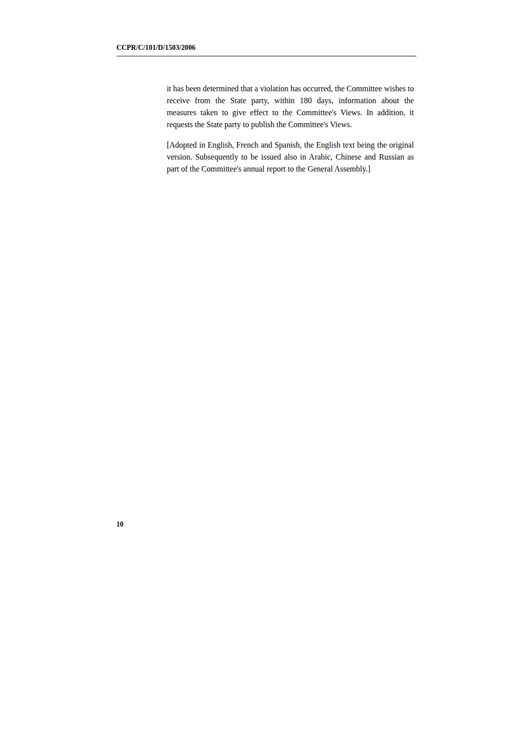CCPR/C/101/D/1503/2006
it has been determined that a violation has occurred, the Committee wishes to receive from the State party, within 180 days, information about the measures taken to give effect to the Committee's Views. In addition, it requests the State party to publish the Committee's Views.
[Adopted in English, French and Spanish, the English text being the original version. Subsequently to be issued also in Arabic, Chinese and Russian as part of the Committee's annual report to the General Assembly.]
10